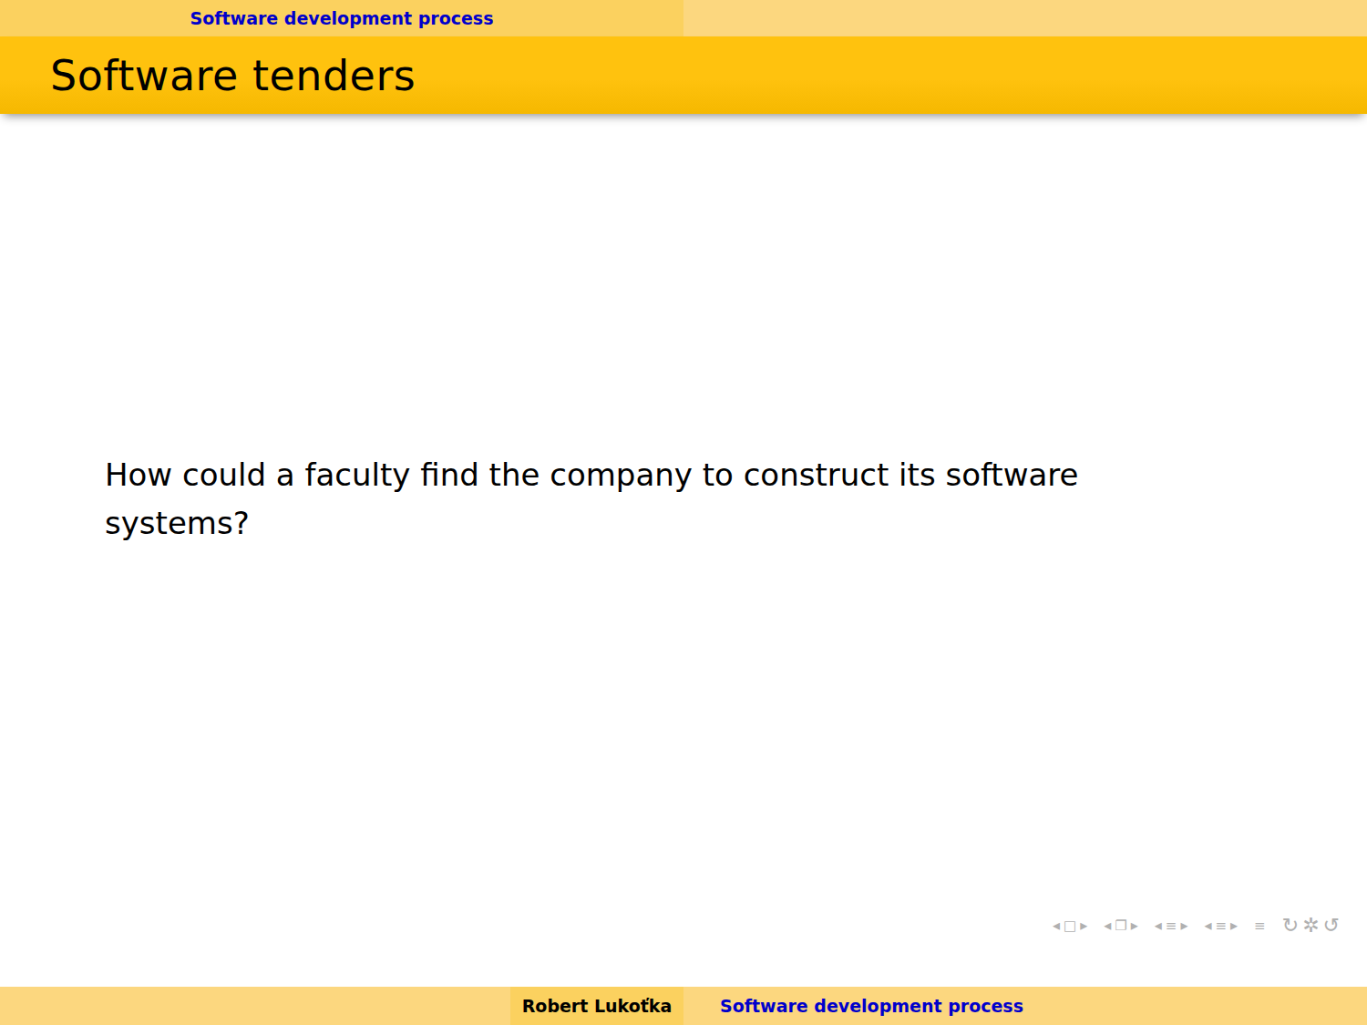Software development process
Software tenders
How could a faculty find the company to construct its software systems?
◂□▸ ◂❐▸ ◂≡▸ ◂≡▸ ≡ ↻✲↺
Robert Lukoťka
Software development process